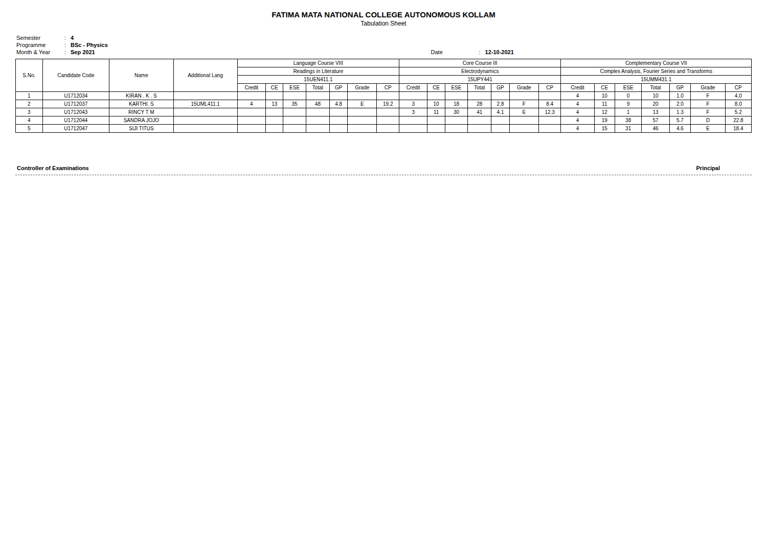FATIMA MATA NATIONAL COLLEGE AUTONOMOUS KOLLAM
Tabulation Sheet
| Semester | : | 4 | | | |
| Programme | : | BSc - Physics | | | |
| Month & Year | : | Sep 2021 | Date | : | 12-10-2021 |
| S.No. | Candidate Code | Name | Additional Lang | Language Course VIII | Core Course III | Complementary Course VII |
| --- | --- | --- | --- | --- | --- | --- |
| Readings in Literature | Electrodynamics | Complex Analysis, Fourier Series and Transforms |
| 15UEN411.1 | 15UPY441 | 15UMM431.1 |
| Credit | CE | ESE | Total | GP | Grade | CP | Credit | CE | ESE | Total | GP | Grade | CP | Credit | CE | ESE | Total | GP | Grade | CP |
| 1 | U1712034 | KIRAN . K . S | | | | | | | | | | | | | | | | 4 | 10 | 0 | 10 | 1.0 | F | 4.0 |
| 2 | U1712037 | KARTHI. S | 15UML411.1 | 4 | 13 | 35 | 48 | 4.8 | E | 19.2 | 3 | 10 | 18 | 28 | 2.8 | F | 8.4 | 4 | 11 | 9 | 20 | 2.0 | F | 8.0 |
| 3 | U1712043 | RINCY T M | | | | | | | | | 3 | 11 | 30 | 41 | 4.1 | E | 12.3 | 4 | 12 | 1 | 13 | 1.3 | F | 5.2 |
| 4 | U1712044 | SANDRA JOJO | | | | | | | | | | | | | | | | 4 | 19 | 38 | 57 | 5.7 | D | 22.8 |
| 5 | U1712047 | SIJI TITUS | | | | | | | | | | | | | | | | 4 | 15 | 31 | 46 | 4.6 | E | 18.4 |
| Controller of Examinations | Principal |